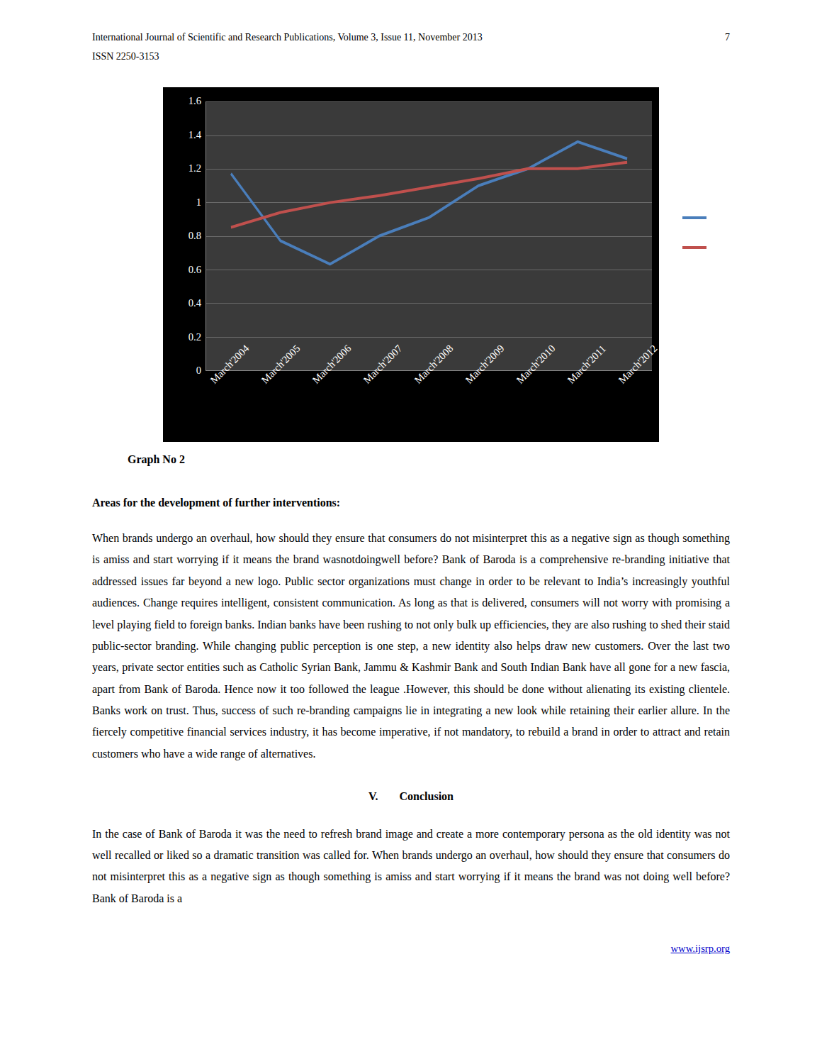International Journal of Scientific and Research Publications, Volume 3, Issue 11, November 2013
ISSN 2250-3153
7
1.6 1.4 1.2 1 0.8 0.6 0.4 0.2 0
actual
treand
March'2004 March'2005 March'2006 March'2007 March'2008 March'2009 March'2010 March'2011 March'2012
Graph No 2
Areas for the development of further interventions:
When brands undergo an overhaul, how should they ensure that consumers do not misinterpret this as a negative sign as though something is amiss and start worrying if it means the brand wasnotdoingwell before? Bank of Baroda is a comprehensive re-branding initiative that addressed issues far beyond a new logo. Public sector organizations must change in order to be relevant to India’s increasingly youthful audiences. Change requires intelligent, consistent communication. As long as that is delivered, consumers will not worry with promising a level playing field to foreign banks. Indian banks have been rushing to not only bulk up efficiencies, they are also rushing to shed their staid public-sector branding. While changing public perception is one step, a new identity also helps draw new customers. Over the last two years, private sector entities such as Catholic Syrian Bank, Jammu & Kashmir Bank and South Indian Bank have all gone for a new fascia, apart from Bank of Baroda. Hence now it too followed the league .However, this should be done without alienating its existing clientele. Banks work on trust. Thus, success of such re-branding campaigns lie in integrating a new look while retaining their earlier allure. In the fiercely competitive financial services industry, it has become imperative, if not mandatory, to rebuild a brand in order to attract and retain customers who have a wide range of alternatives.
V. Conclusion
In the case of Bank of Baroda it was the need to refresh brand image and create a more contemporary persona as the old identity was not well recalled or liked so a dramatic transition was called for. When brands undergo an overhaul, how should they ensure that consumers do not misinterpret this as a negative sign as though something is amiss and start worrying if it means the brand was not doing well before? Bank of Baroda is a
www.ijsrp.org